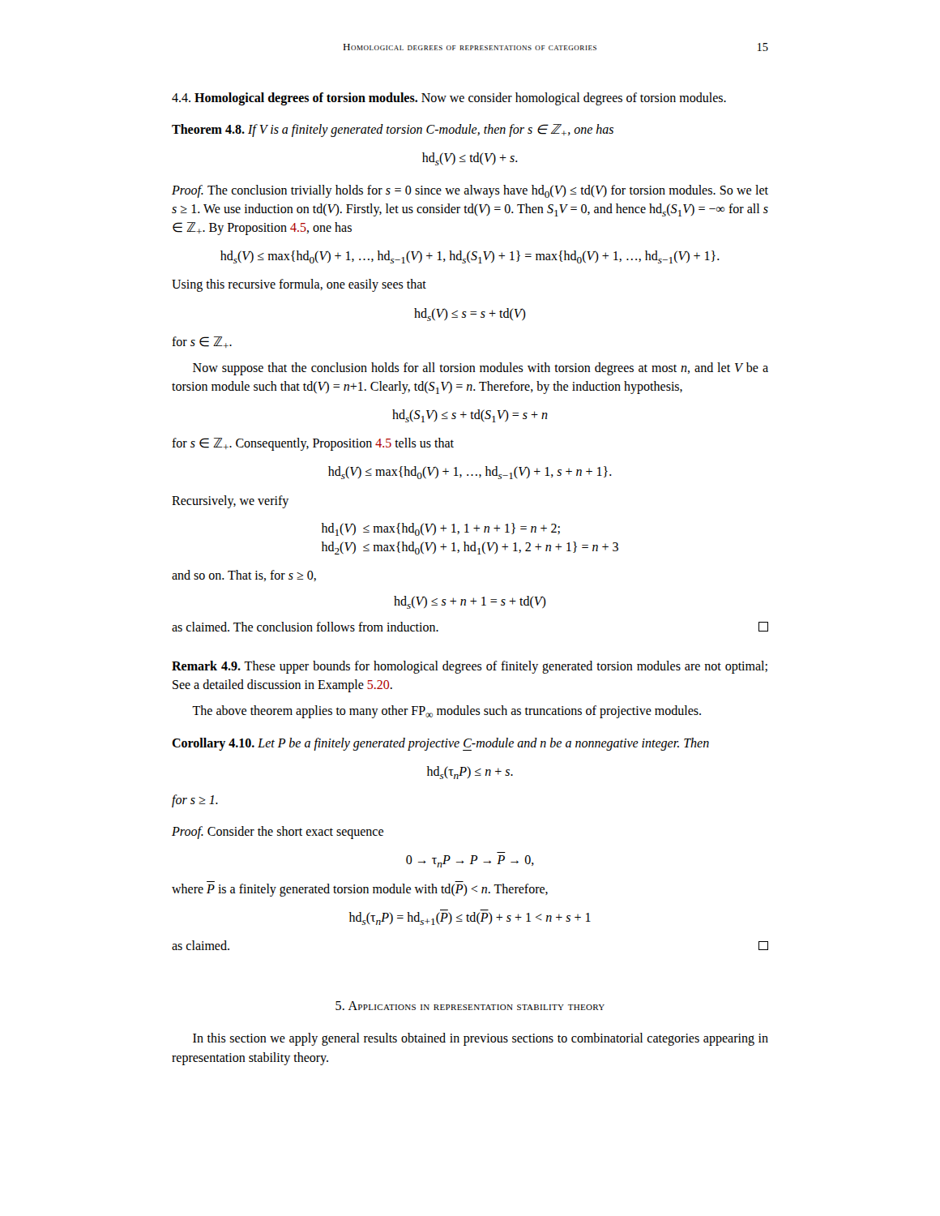Homological degrees of representations of categories 15
4.4. Homological degrees of torsion modules. Now we consider homological degrees of torsion modules.
Theorem 4.8. If V is a finitely generated torsion C-module, then for s ∈ ℤ+, one has hds(V) ≤ td(V) + s.
Proof. The conclusion trivially holds for s = 0 since we always have hd0(V) ≤ td(V) for torsion modules. So we let s ≥ 1. We use induction on td(V). Firstly, let us consider td(V) = 0. Then S1V = 0, and hence hds(S1V) = −∞ for all s ∈ ℤ+. By Proposition 4.5, one has
hds(V) ≤ max{hd0(V) + 1, …, hds−1(V) + 1, hds(S1V) + 1} = max{hd0(V) + 1, …, hds−1(V) + 1}.
Using this recursive formula, one easily sees that
hds(V) ≤ s = s + td(V)
for s ∈ ℤ+.
Now suppose that the conclusion holds for all torsion modules with torsion degrees at most n, and let V be a torsion module such that td(V) = n+1. Clearly, td(S1V) = n. Therefore, by the induction hypothesis,
hds(S1V) ≤ s + td(S1V) = s + n
for s ∈ ℤ+. Consequently, Proposition 4.5 tells us that
hds(V) ≤ max{hd0(V) + 1, …, hds−1(V) + 1, s + n + 1}.
Recursively, we verify
hd1(V)
≤ max{hd0(V) + 1, 1 + n + 1} = n + 2;
hd2(V)
≤ max{hd0(V) + 1, hd1(V) + 1, 2 + n + 1} = n + 3
and so on. That is, for s ≥ 0,
hds(V) ≤ s + n + 1 = s + td(V)
as claimed. The conclusion follows from induction.
Remark 4.9. These upper bounds for homological degrees of finitely generated torsion modules are not optimal; See a detailed discussion in Example 5.20.
The above theorem applies to many other FP∞ modules such as truncations of projective modules.
Corollary 4.10. Let P be a finitely generated projective C-module and n be a nonnegative integer. Then hds(τnP) ≤ n + s.
for s ≥ 1.
Proof. Consider the short exact sequence
0 → τnP → P → P → 0,
where P is a finitely generated torsion module with td(P) < n. Therefore,
hds(τnP) = hds+1(P) ≤ td(P) + s + 1 < n + s + 1
as claimed.
5. Applications in representation stability theory
In this section we apply general results obtained in previous sections to combinatorial categories appearing in representation stability theory.